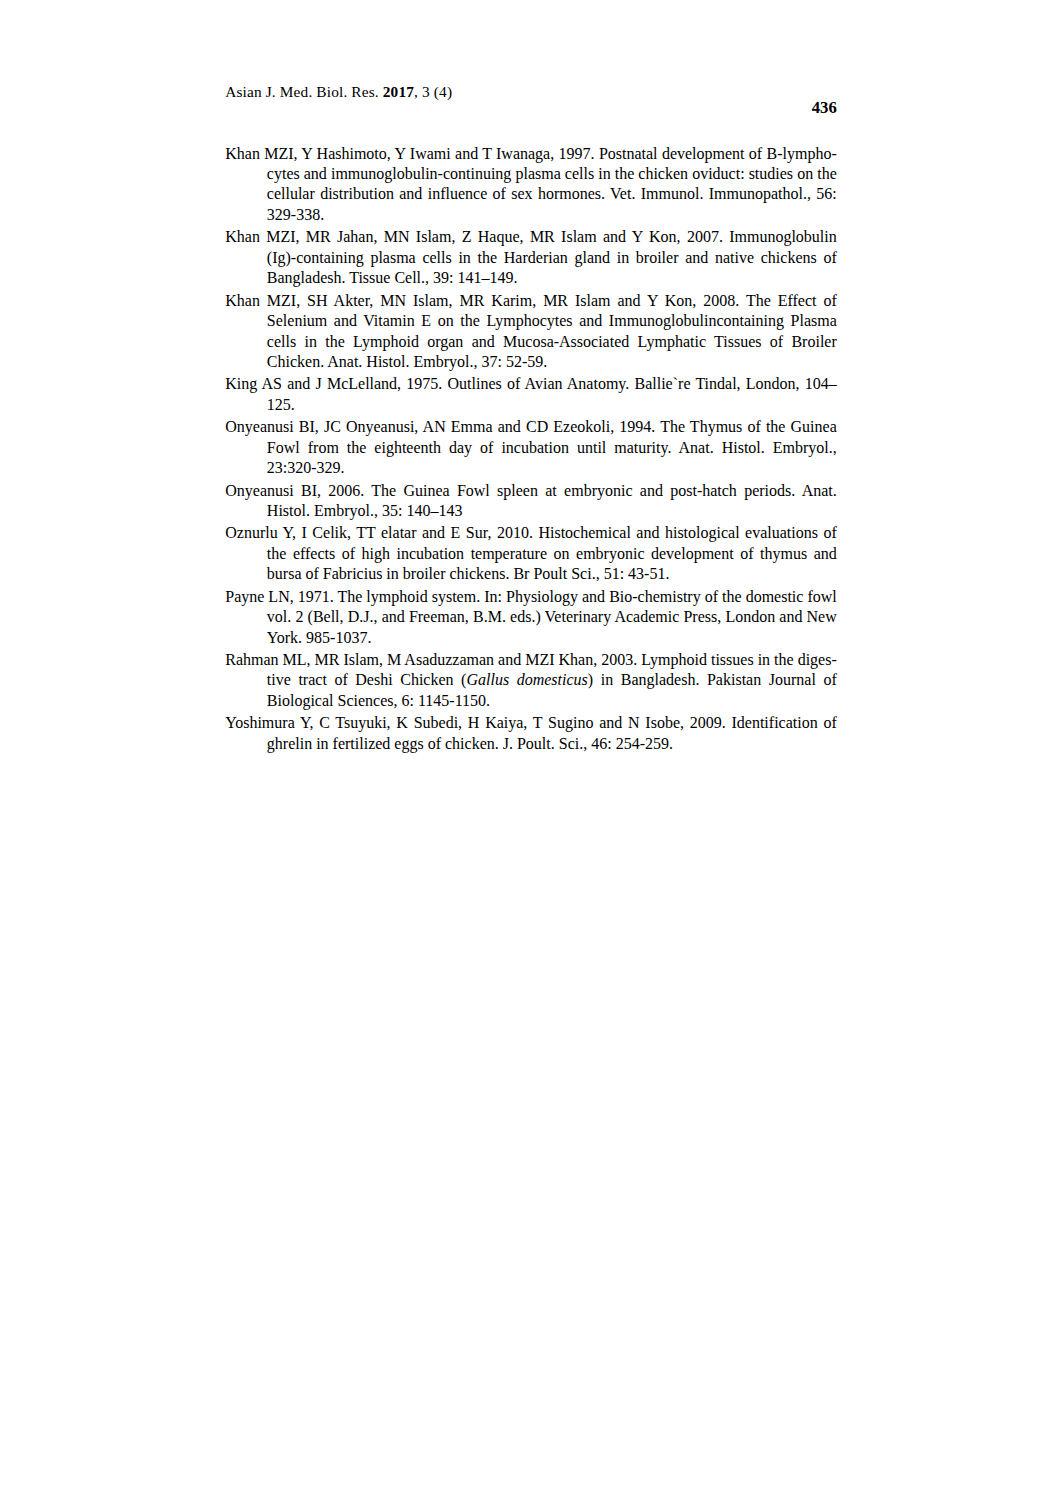Asian J. Med. Biol. Res. 2017, 3 (4)
436
Khan MZI, Y Hashimoto, Y Iwami and T Iwanaga, 1997. Postnatal development of B-lymphocytes and immunoglobulin-continuing plasma cells in the chicken oviduct: studies on the cellular distribution and influence of sex hormones. Vet. Immunol. Immunopathol., 56: 329-338.
Khan MZI, MR Jahan, MN Islam, Z Haque, MR Islam and Y Kon, 2007. Immunoglobulin (Ig)-containing plasma cells in the Harderian gland in broiler and native chickens of Bangladesh. Tissue Cell., 39: 141–149.
Khan MZI, SH Akter, MN Islam, MR Karim, MR Islam and Y Kon, 2008. The Effect of Selenium and Vitamin E on the Lymphocytes and Immunoglobulincontaining Plasma cells in the Lymphoid organ and Mucosa-Associated Lymphatic Tissues of Broiler Chicken. Anat. Histol. Embryol., 37: 52-59.
King AS and J McLelland, 1975. Outlines of Avian Anatomy. Ballie`re Tindal, London, 104–125.
Onyeanusi BI, JC Onyeanusi, AN Emma and CD Ezeokoli, 1994. The Thymus of the Guinea Fowl from the eighteenth day of incubation until maturity. Anat. Histol. Embryol., 23:320-329.
Onyeanusi BI, 2006. The Guinea Fowl spleen at embryonic and post-hatch periods. Anat. Histol. Embryol., 35: 140–143
Oznurlu Y, I Celik, TT elatar and E Sur, 2010. Histochemical and histological evaluations of the effects of high incubation temperature on embryonic development of thymus and bursa of Fabricius in broiler chickens. Br Poult Sci., 51: 43-51.
Payne LN, 1971. The lymphoid system. In: Physiology and Bio-chemistry of the domestic fowl vol. 2 (Bell, D.J., and Freeman, B.M. eds.) Veterinary Academic Press, London and New York. 985-1037.
Rahman ML, MR Islam, M Asaduzzaman and MZI Khan, 2003. Lymphoid tissues in the digestive tract of Deshi Chicken (Gallus domesticus) in Bangladesh. Pakistan Journal of Biological Sciences, 6: 1145-1150.
Yoshimura Y, C Tsuyuki, K Subedi, H Kaiya, T Sugino and N Isobe, 2009. Identification of ghrelin in fertilized eggs of chicken. J. Poult. Sci., 46: 254-259.